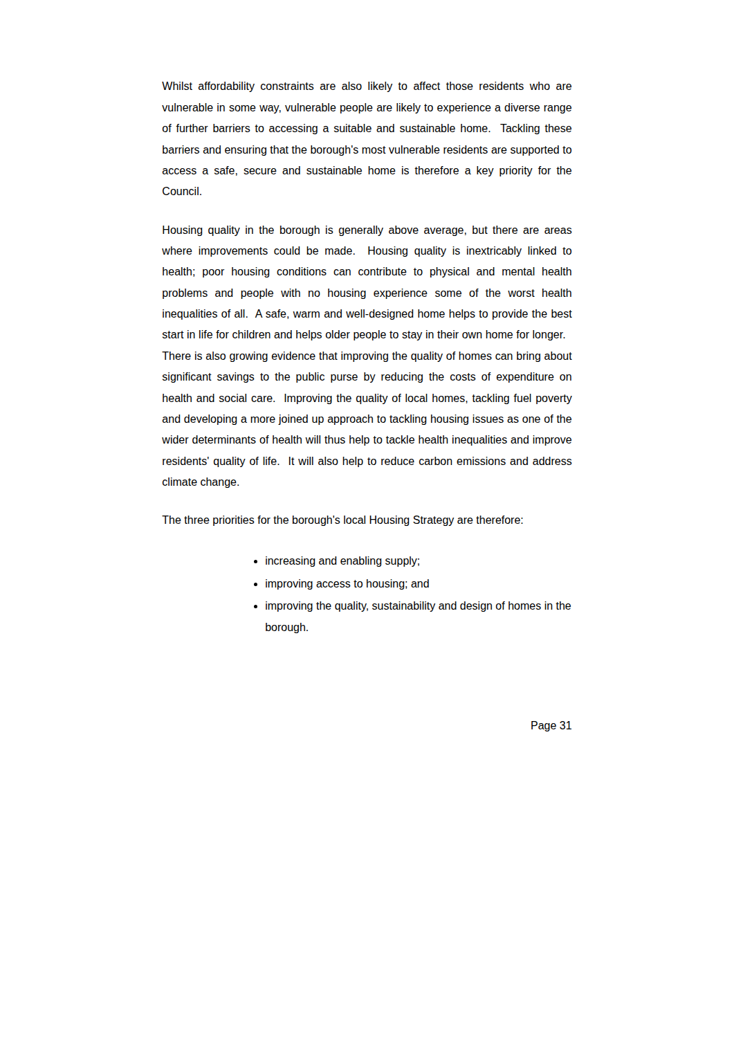Whilst affordability constraints are also likely to affect those residents who are vulnerable in some way, vulnerable people are likely to experience a diverse range of further barriers to accessing a suitable and sustainable home. Tackling these barriers and ensuring that the borough's most vulnerable residents are supported to access a safe, secure and sustainable home is therefore a key priority for the Council.
Housing quality in the borough is generally above average, but there are areas where improvements could be made. Housing quality is inextricably linked to health; poor housing conditions can contribute to physical and mental health problems and people with no housing experience some of the worst health inequalities of all. A safe, warm and well-designed home helps to provide the best start in life for children and helps older people to stay in their own home for longer. There is also growing evidence that improving the quality of homes can bring about significant savings to the public purse by reducing the costs of expenditure on health and social care. Improving the quality of local homes, tackling fuel poverty and developing a more joined up approach to tackling housing issues as one of the wider determinants of health will thus help to tackle health inequalities and improve residents' quality of life. It will also help to reduce carbon emissions and address climate change.
The three priorities for the borough's local Housing Strategy are therefore:
increasing and enabling supply;
improving access to housing; and
improving the quality, sustainability and design of homes in the borough.
Page 31